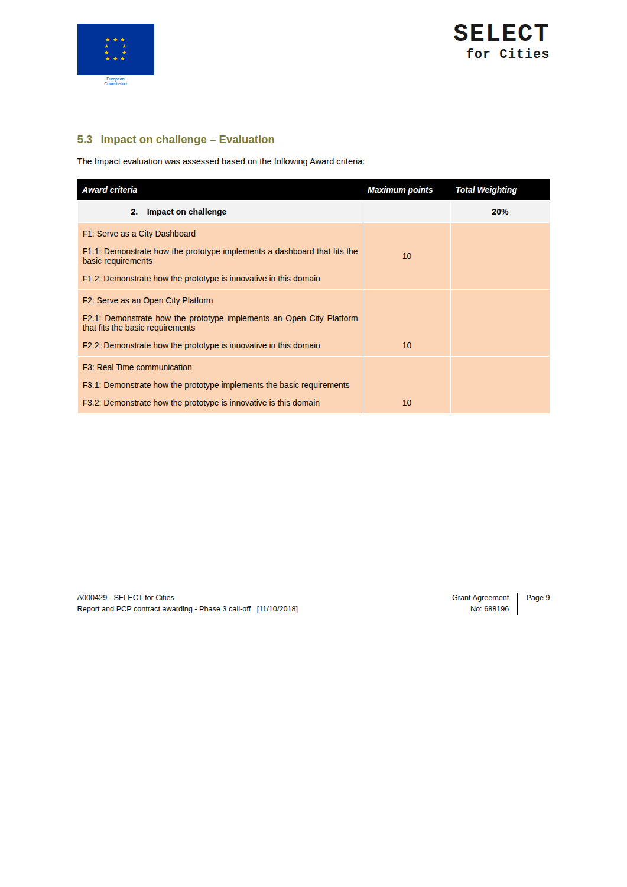★ ★ ★
★ ★
★ ★
★ ★ ★
European
Commission
SELECT
for Cities
5.3 Impact on challenge – Evaluation
The Impact evaluation was assessed based on the following Award criteria:
| Award criteria | Maximum points | Total Weighting |
| --- | --- | --- |
| 2. Impact on challenge | | 20% |
| F1: Serve as a City Dashboard F1.1: Demonstrate how the prototype implements a dashboard that fits the basic requirements F1.2: Demonstrate how the prototype is innovative in this domain | 10 | |
| F2: Serve as an Open City Platform F2.1: Demonstrate how the prototype implements an Open City Platform that fits the basic requirements F2.2: Demonstrate how the prototype is innovative in this domain | 10 | |
| F3: Real Time communication F3.1: Demonstrate how the prototype implements the basic requirements F3.2: Demonstrate how the prototype is innovative is this domain | 10 | |
A000429 - SELECT for Cities
Report and PCP contract awarding - Phase 3 call-off [11/10/2018]
Grant Agreement
No: 688196
Page 9